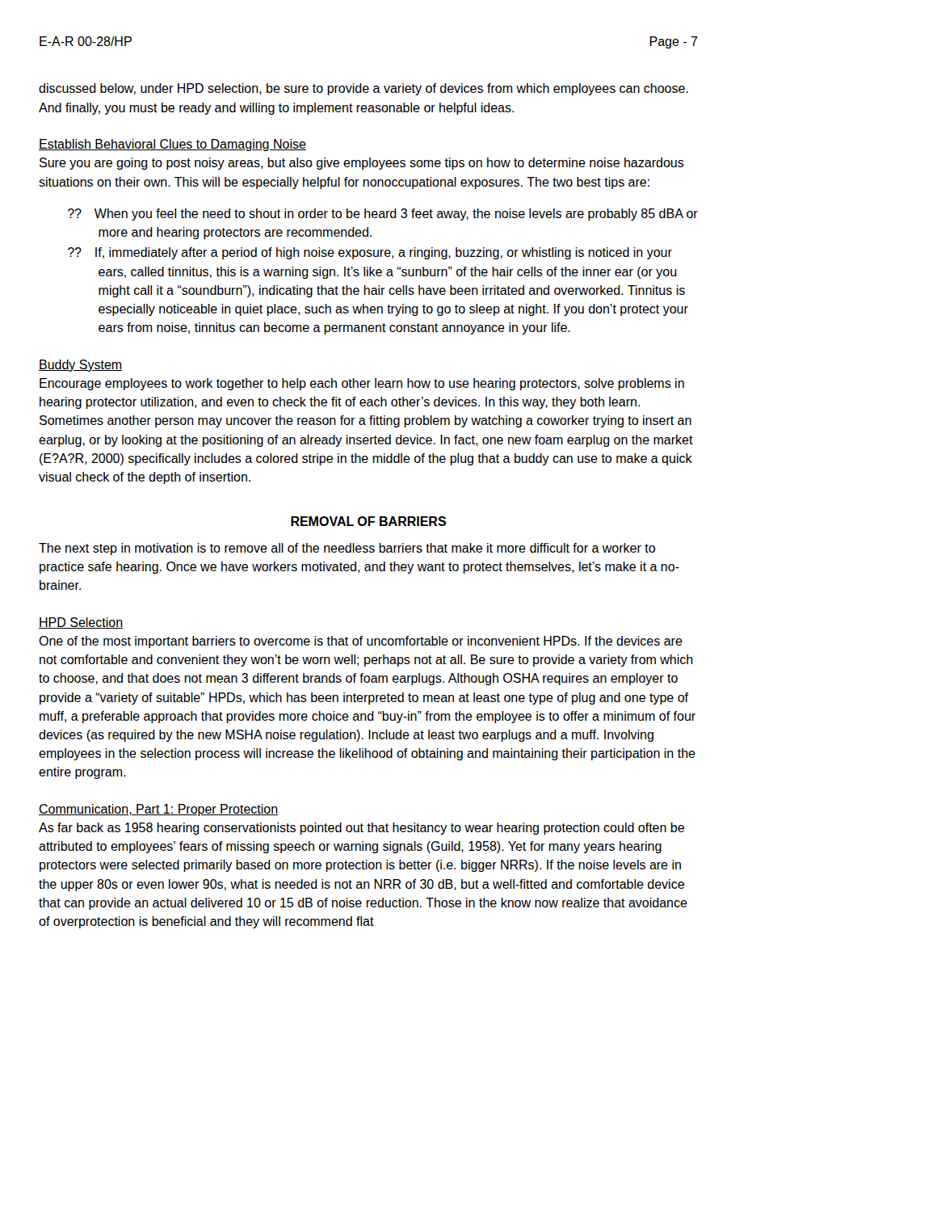E-A-R 00-28/HP Page - 7
discussed below, under HPD selection, be sure to provide a variety of devices from which employees can choose. And finally, you must be ready and willing to implement reasonable or helpful ideas.
Establish Behavioral Clues to Damaging Noise
Sure you are going to post noisy areas, but also give employees some tips on how to determine noise hazardous situations on their own. This will be especially helpful for nonoccupational exposures. The two best tips are:
??When you feel the need to shout in order to be heard 3 feet away, the noise levels are probably 85 dBA or more and hearing protectors are recommended.
??If, immediately after a period of high noise exposure, a ringing, buzzing, or whistling is noticed in your ears, called tinnitus, this is a warning sign. It’s like a “sunburn” of the hair cells of the inner ear (or you might call it a “soundburn”), indicating that the hair cells have been irritated and overworked. Tinnitus is especially noticeable in quiet place, such as when trying to go to sleep at night. If you don’t protect your ears from noise, tinnitus can become a permanent constant annoyance in your life.
Buddy System
Encourage employees to work together to help each other learn how to use hearing protectors, solve problems in hearing protector utilization, and even to check the fit of each other’s devices. In this way, they both learn. Sometimes another person may uncover the reason for a fitting problem by watching a coworker trying to insert an earplug, or by looking at the positioning of an already inserted device. In fact, one new foam earplug on the market (E?A?R, 2000) specifically includes a colored stripe in the middle of the plug that a buddy can use to make a quick visual check of the depth of insertion.
REMOVAL OF BARRIERS
The next step in motivation is to remove all of the needless barriers that make it more difficult for a worker to practice safe hearing. Once we have workers motivated, and they want to protect themselves, let’s make it a no-brainer.
HPD Selection
One of the most important barriers to overcome is that of uncomfortable or inconvenient HPDs. If the devices are not comfortable and convenient they won’t be worn well; perhaps not at all. Be sure to provide a variety from which to choose, and that does not mean 3 different brands of foam earplugs. Although OSHA requires an employer to provide a “variety of suitable” HPDs, which has been interpreted to mean at least one type of plug and one type of muff, a preferable approach that provides more choice and “buy-in” from the employee is to offer a minimum of four devices (as required by the new MSHA noise regulation). Include at least two earplugs and a muff. Involving employees in the selection process will increase the likelihood of obtaining and maintaining their participation in the entire program.
Communication, Part 1: Proper Protection
As far back as 1958 hearing conservationists pointed out that hesitancy to wear hearing protection could often be attributed to employees’ fears of missing speech or warning signals (Guild, 1958). Yet for many years hearing protectors were selected primarily based on more protection is better (i.e. bigger NRRs). If the noise levels are in the upper 80s or even lower 90s, what is needed is not an NRR of 30 dB, but a well-fitted and comfortable device that can provide an actual delivered 10 or 15 dB of noise reduction. Those in the know now realize that avoidance of overprotection is beneficial and they will recommend flat